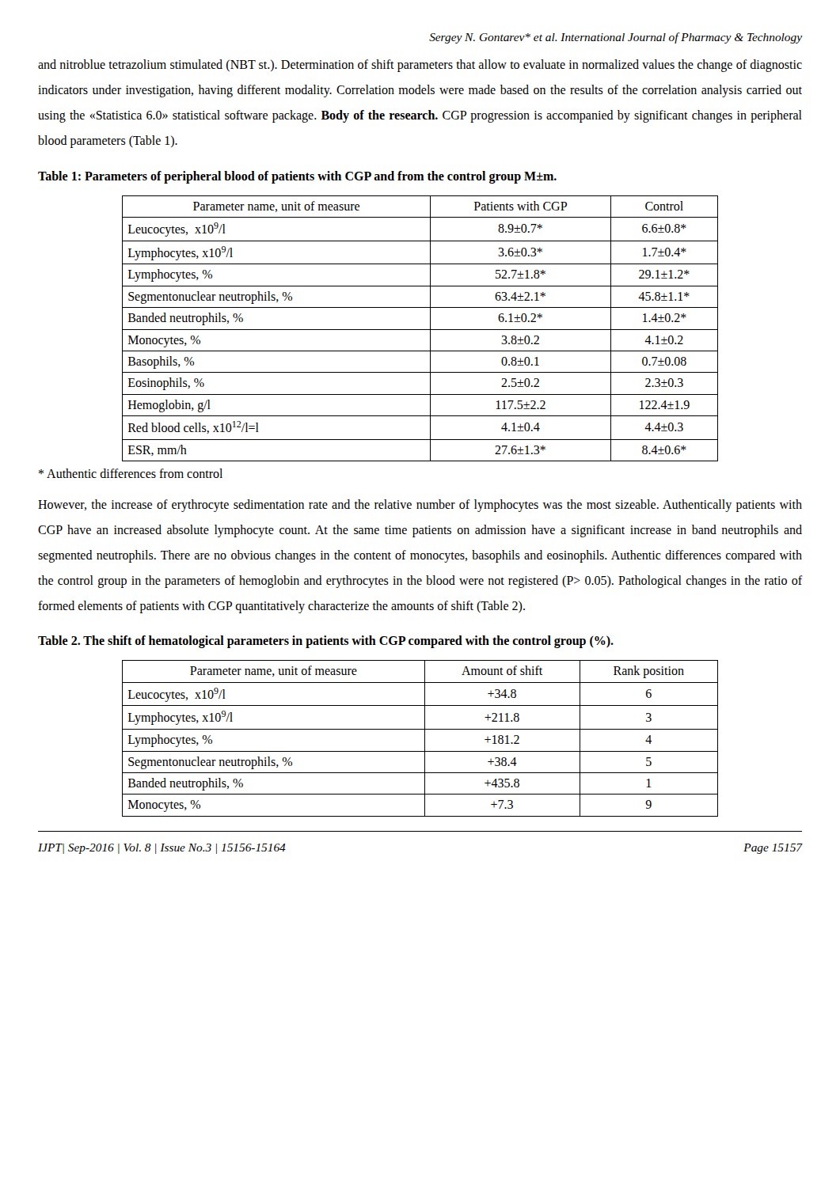Sergey N. Gontarev* et al. International Journal of Pharmacy & Technology
and nitroblue tetrazolium stimulated (NBT st.). Determination of shift parameters that allow to evaluate in normalized values the change of diagnostic indicators under investigation, having different modality. Correlation models were made based on the results of the correlation analysis carried out using the «Statistica 6.0» statistical software package. Body of the research. CGP progression is accompanied by significant changes in peripheral blood parameters (Table 1).
Table 1: Parameters of peripheral blood of patients with CGP and from the control group M±m.
| Parameter name, unit of measure | Patients with CGP | Control |
| --- | --- | --- |
| Leucocytes, x10 9 /l | 8.9±0.7* | 6.6±0.8* |
| Lymphocytes, x10 9 /l | 3.6±0.3* | 1.7±0.4* |
| Lymphocytes, % | 52.7±1.8* | 29.1±1.2* |
| Segmentonuclear neutrophils, % | 63.4±2.1* | 45.8±1.1* |
| Banded neutrophils, % | 6.1±0.2* | 1.4±0.2* |
| Monocytes, % | 3.8±0.2 | 4.1±0.2 |
| Basophils, % | 0.8±0.1 | 0.7±0.08 |
| Eosinophils, % | 2.5±0.2 | 2.3±0.3 |
| Hemoglobin, g/l | 117.5±2.2 | 122.4±1.9 |
| Red blood cells, x10 12 /l=l | 4.1±0.4 | 4.4±0.3 |
| ESR, mm/h | 27.6±1.3* | 8.4±0.6* |
* Authentic differences from control
However, the increase of erythrocyte sedimentation rate and the relative number of lymphocytes was the most sizeable. Authentically patients with CGP have an increased absolute lymphocyte count. At the same time patients on admission have a significant increase in band neutrophils and segmented neutrophils. There are no obvious changes in the content of monocytes, basophils and eosinophils. Authentic differences compared with the control group in the parameters of hemoglobin and erythrocytes in the blood were not registered (P> 0.05). Pathological changes in the ratio of formed elements of patients with CGP quantitatively characterize the amounts of shift (Table 2).
Table 2. The shift of hematological parameters in patients with CGP compared with the control group (%).
| Parameter name, unit of measure | Amount of shift | Rank position |
| --- | --- | --- |
| Leucocytes, x10 9 /l | +34.8 | 6 |
| Lymphocytes, x10 9 /l | +211.8 | 3 |
| Lymphocytes, % | +181.2 | 4 |
| Segmentonuclear neutrophils, % | +38.4 | 5 |
| Banded neutrophils, % | +435.8 | 1 |
| Monocytes, % | +7.3 | 9 |
IJPT| Sep-2016 | Vol. 8 | Issue No.3 | 15156-15164 Page 15157